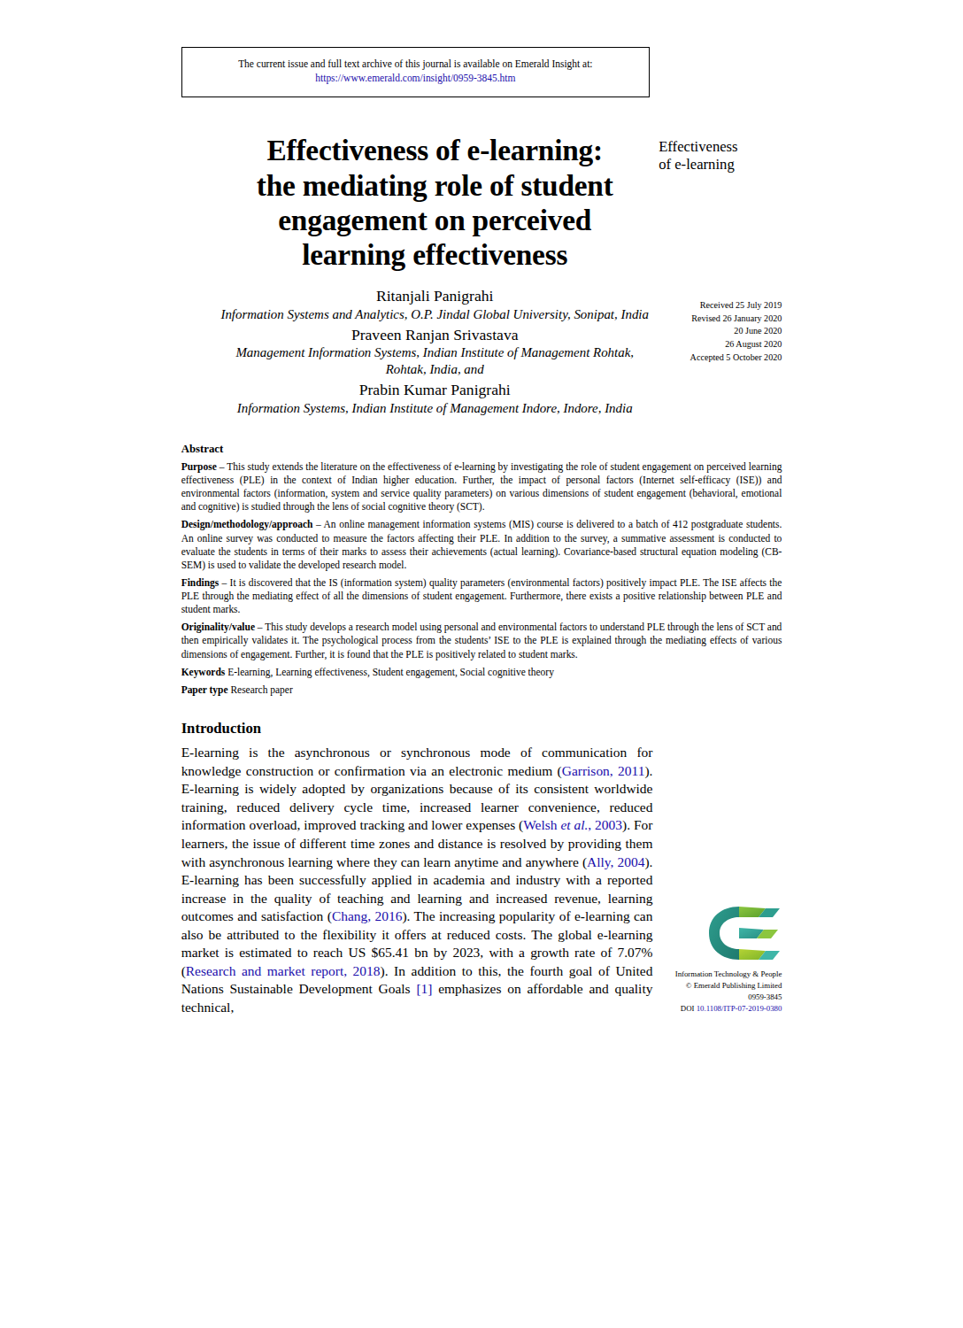The current issue and full text archive of this journal is available on Emerald Insight at:
https://www.emerald.com/insight/0959-3845.htm
Effectiveness
of e-learning
Effectiveness of e-learning:
the mediating role of student
engagement on perceived
learning effectiveness
Ritanjali Panigrahi
Information Systems and Analytics, O.P. Jindal Global University, Sonipat, India
Praveen Ranjan Srivastava
Management Information Systems, Indian Institute of Management Rohtak,
Rohtak, India, and
Prabin Kumar Panigrahi
Information Systems, Indian Institute of Management Indore, Indore, India
Received 25 July 2019
Revised 26 January 2020
20 June 2020
26 August 2020
Accepted 5 October 2020
Abstract
Purpose – This study extends the literature on the effectiveness of e-learning by investigating the role of student engagement on perceived learning effectiveness (PLE) in the context of Indian higher education. Further, the impact of personal factors (Internet self-efficacy (ISE)) and environmental factors (information, system and service quality parameters) on various dimensions of student engagement (behavioral, emotional and cognitive) is studied through the lens of social cognitive theory (SCT).
Design/methodology/approach – An online management information systems (MIS) course is delivered to a batch of 412 postgraduate students. An online survey was conducted to measure the factors affecting their PLE. In addition to the survey, a summative assessment is conducted to evaluate the students in terms of their marks to assess their achievements (actual learning). Covariance-based structural equation modeling (CB-SEM) is used to validate the developed research model.
Findings – It is discovered that the IS (information system) quality parameters (environmental factors) positively impact PLE. The ISE affects the PLE through the mediating effect of all the dimensions of student engagement. Furthermore, there exists a positive relationship between PLE and student marks.
Originality/value – This study develops a research model using personal and environmental factors to understand PLE through the lens of SCT and then empirically validates it. The psychological process from the students’ ISE to the PLE is explained through the mediating effects of various dimensions of engagement. Further, it is found that the PLE is positively related to student marks.
Keywords E-learning, Learning effectiveness, Student engagement, Social cognitive theory
Paper type Research paper
Introduction
E-learning is the asynchronous or synchronous mode of communication for knowledge construction or confirmation via an electronic medium (Garrison, 2011). E-learning is widely adopted by organizations because of its consistent worldwide training, reduced delivery cycle time, increased learner convenience, reduced information overload, improved tracking and lower expenses (Welsh et al., 2003). For learners, the issue of different time zones and distance is resolved by providing them with asynchronous learning where they can learn anytime and anywhere (Ally, 2004). E-learning has been successfully applied in academia and industry with a reported increase in the quality of teaching and learning and increased revenue, learning outcomes and satisfaction (Chang, 2016). The increasing popularity of e-learning can also be attributed to the flexibility it offers at reduced costs. The global e-learning market is estimated to reach US $65.41 bn by 2023, with a growth rate of 7.07% (Research and market report, 2018). In addition to this, the fourth goal of United Nations Sustainable Development Goals [1] emphasizes on affordable and quality technical,
Information Technology & People
© Emerald Publishing Limited
0959-3845
DOI 10.1108/ITP-07-2019-0380